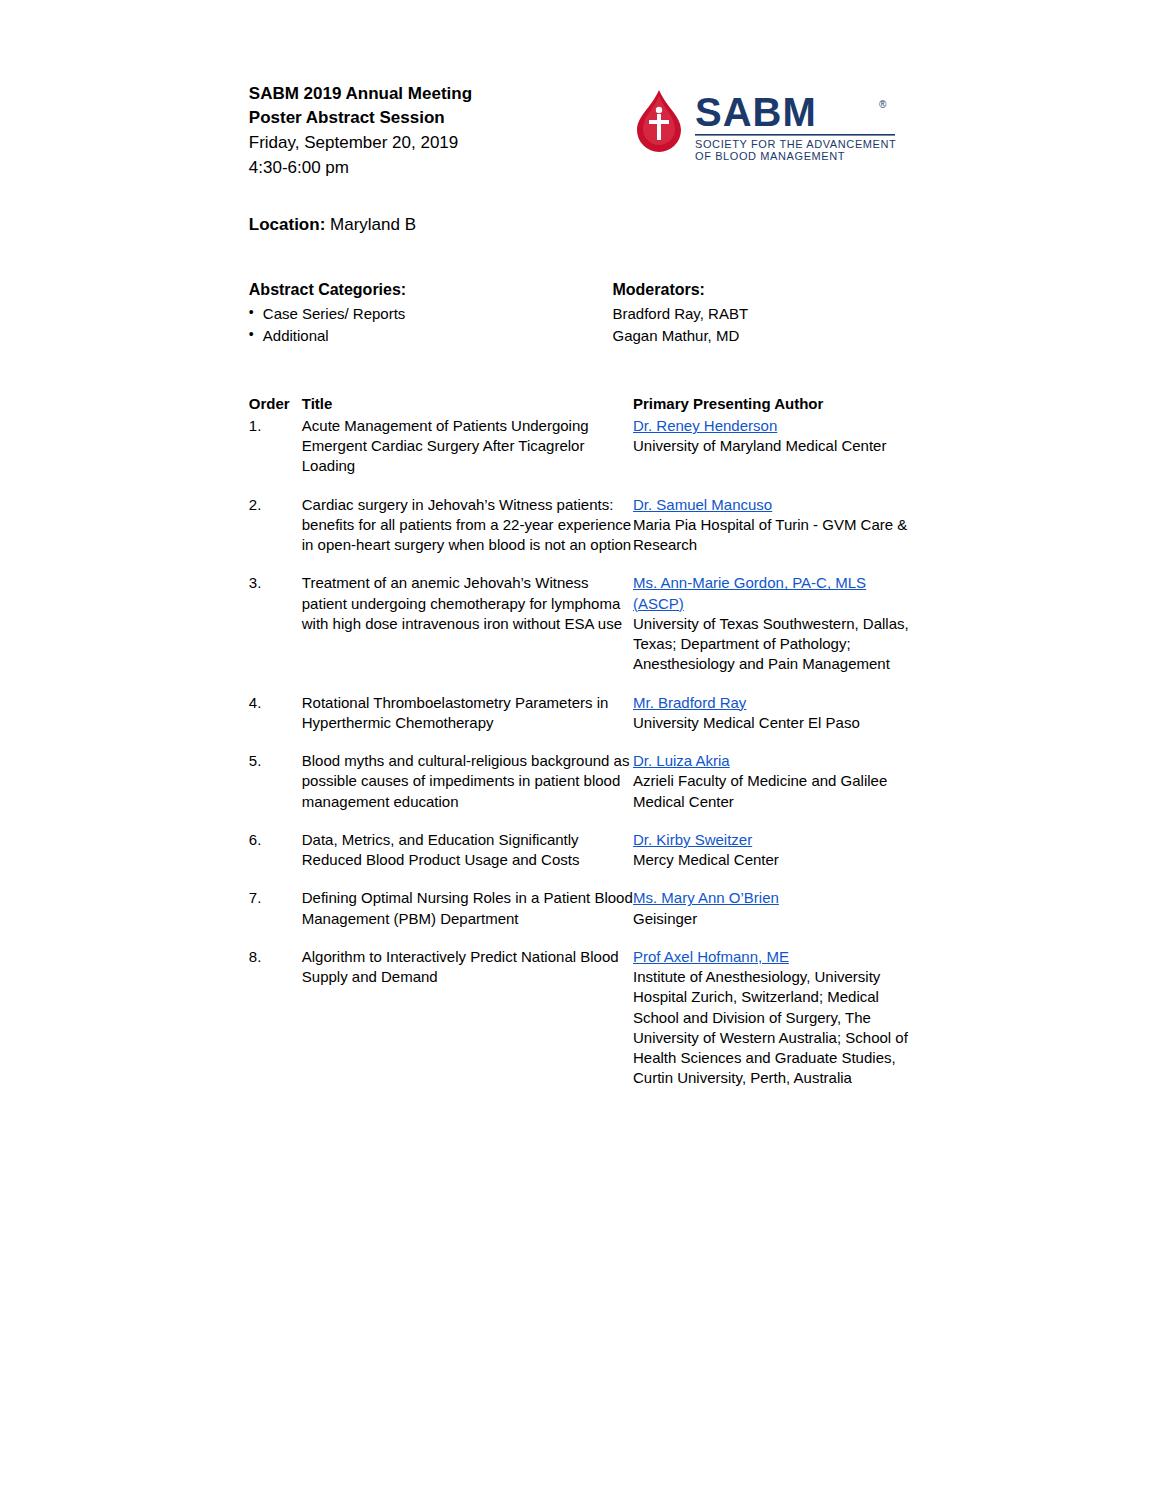SABM 2019 Annual Meeting
Poster Abstract Session
Friday, September 20, 2019
4:30-6:00 pm
SABM ® SOCIETY FOR THE ADVANCEMENT OF BLOOD MANAGEMENT
Location: Maryland B
Abstract Categories:
Case Series/ Reports
Additional
Moderators:
Bradford Ray, RABT
Gagan Mathur, MD
| Order | Title | Primary Presenting Author |
| --- | --- | --- |
| 1. | Acute Management of Patients Undergoing Emergent Cardiac Surgery After Ticagrelor Loading | Dr. Reney Henderson University of Maryland Medical Center |
| 2. | Cardiac surgery in Jehovah’s Witness patients: benefits for all patients from a 22-year experience in open-heart surgery when blood is not an option | Dr. Samuel Mancuso Maria Pia Hospital of Turin - GVM Care & Research |
| 3. | Treatment of an anemic Jehovah’s Witness patient undergoing chemotherapy for lymphoma with high dose intravenous iron without ESA use | Ms. Ann-Marie Gordon, PA-C, MLS (ASCP) University of Texas Southwestern, Dallas, Texas; Department of Pathology; Anesthesiology and Pain Management |
| 4. | Rotational Thromboelastometry Parameters in Hyperthermic Chemotherapy | Mr. Bradford Ray University Medical Center El Paso |
| 5. | Blood myths and cultural-religious background as possible causes of impediments in patient blood management education | Dr. Luiza Akria Azrieli Faculty of Medicine and Galilee Medical Center |
| 6. | Data, Metrics, and Education Significantly Reduced Blood Product Usage and Costs | Dr. Kirby Sweitzer Mercy Medical Center |
| 7. | Defining Optimal Nursing Roles in a Patient Blood Management (PBM) Department | Ms. Mary Ann O’Brien Geisinger |
| 8. | Algorithm to Interactively Predict National Blood Supply and Demand | Prof Axel Hofmann, ME Institute of Anesthesiology, University Hospital Zurich, Switzerland; Medical School and Division of Surgery, The University of Western Australia; School of Health Sciences and Graduate Studies, Curtin University, Perth, Australia |